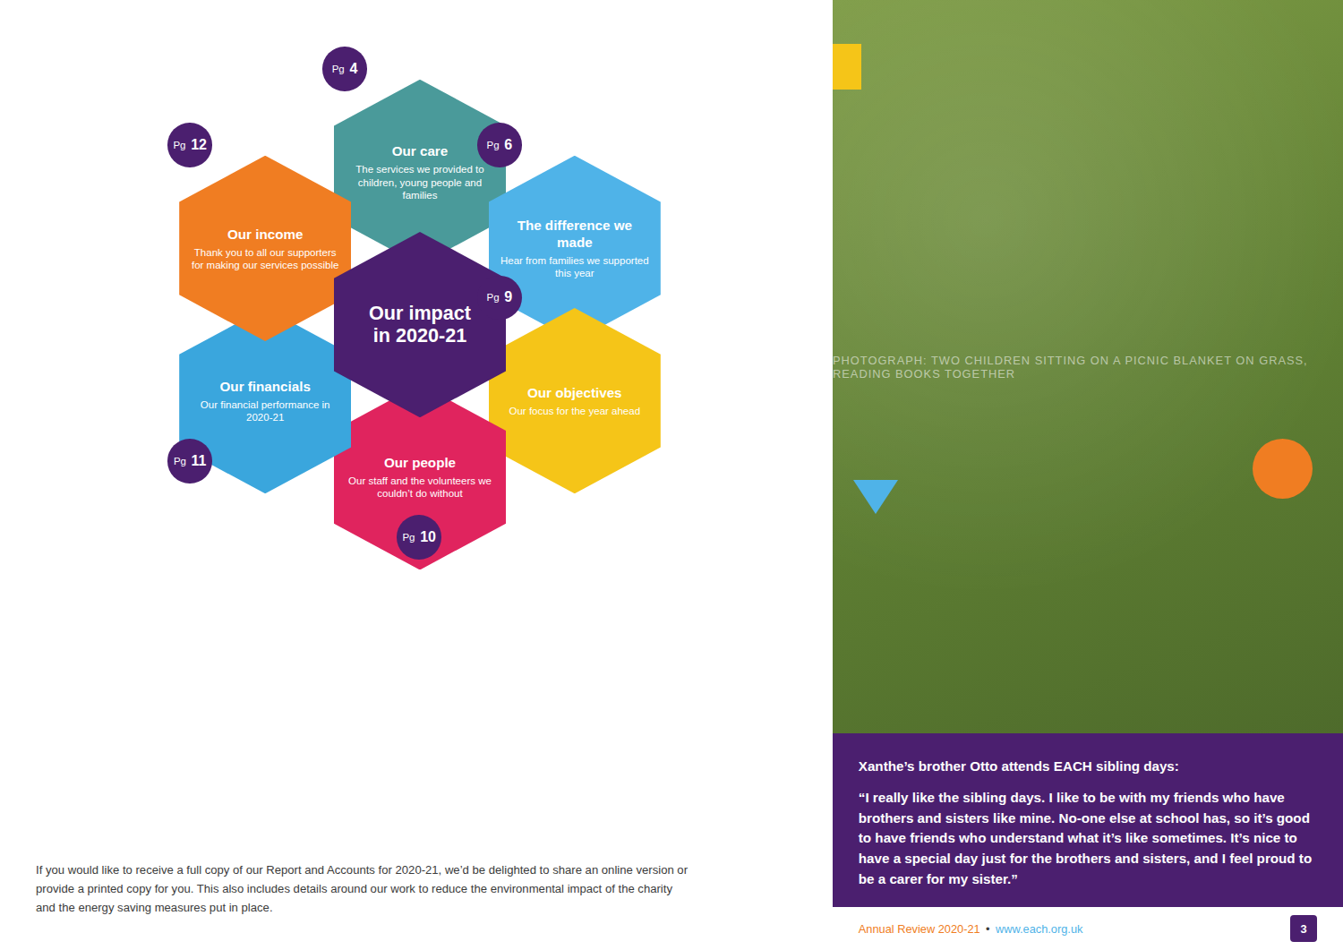Pg 4
Pg 6
Pg 9
Pg 10
Pg 11
Pg 12
Our care
The services we provided to children, young people and families
The difference we made
Hear from families we supported this year
Our objectives
Our focus for the year ahead
Our people
Our staff and the volunteers we couldn’t do without
Our financials
Our financial performance in 2020-21
Our income
Thank you to all our supporters for making our services possible
Our impact
in 2020-21
If you would like to receive a full copy of our Report and Accounts for 2020-21, we’d be delighted to share an online version or provide a printed copy for you. This also includes details around our work to reduce the environmental impact of the charity and the energy saving measures put in place.
Photograph: two children sitting on a picnic blanket on grass, reading books together
Xanthe’s brother Otto attends EACH sibling days:
“I really like the sibling days. I like to be with my friends who have brothers and sisters like mine. No-one else at school has, so it’s good to have friends who understand what it’s like sometimes. It’s nice to have a special day just for the brothers and sisters, and I feel proud to be a carer for my sister.”
Annual Review 2020-21 • www.each.org.uk 3